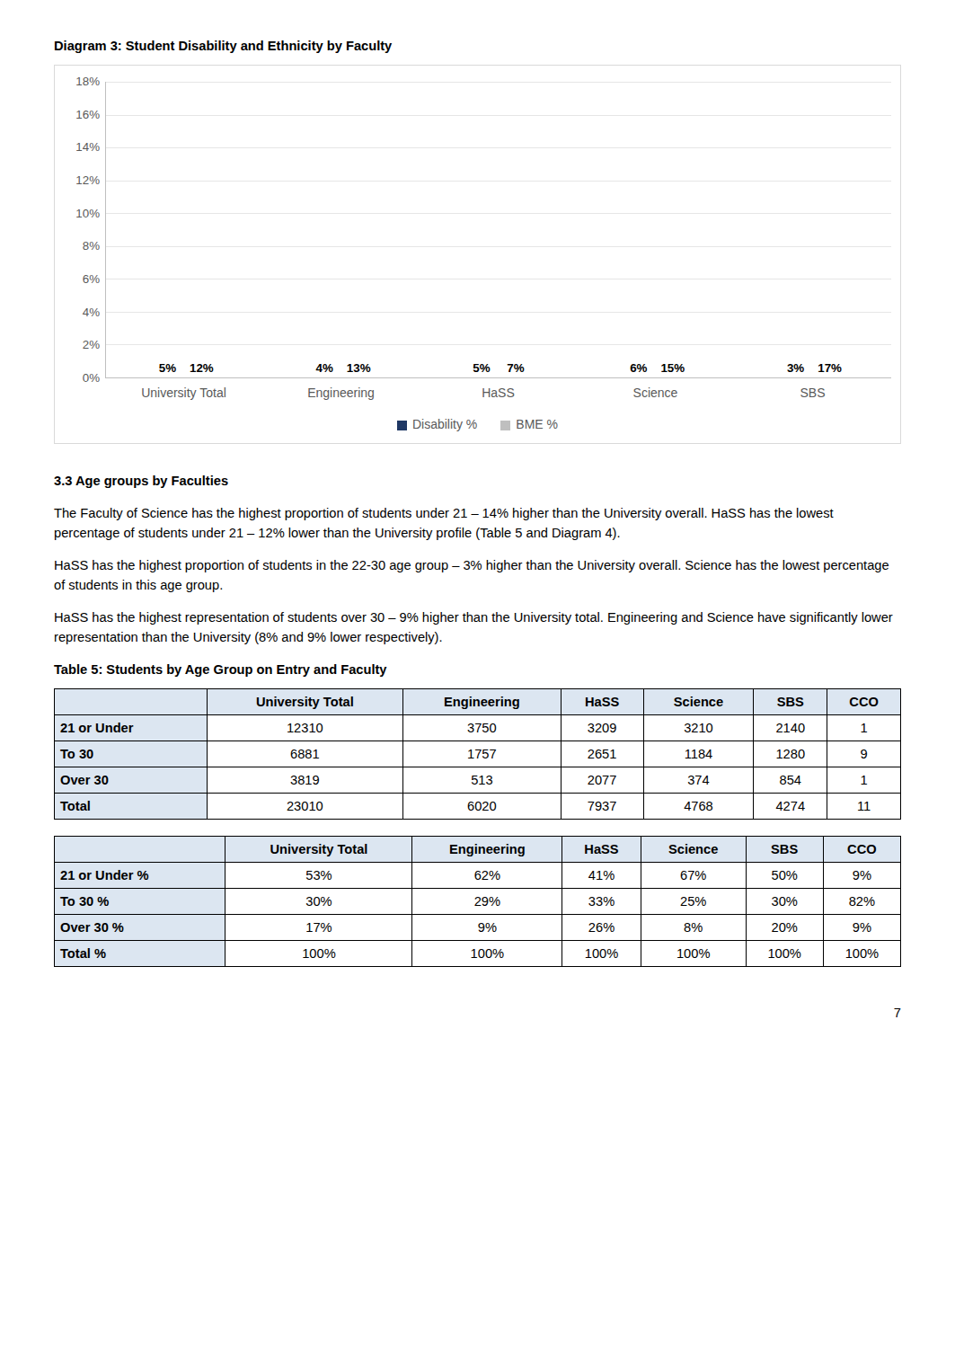Diagram 3: Student Disability and Ethnicity by Faculty
18% 16% 14% 12% 10% 8% 6% 4% 2% 0%
5%
12%
4%
13%
5%
7%
6%
15%
3%
17%
University Total
Engineering
HaSS
Science
SBS
Disability %
BME %
3.3 Age groups by Faculties
The Faculty of Science has the highest proportion of students under 21 – 14% higher than the University overall. HaSS has the lowest percentage of students under 21 – 12% lower than the University profile (Table 5 and Diagram 4).
HaSS has the highest proportion of students in the 22-30 age group – 3% higher than the University overall. Science has the lowest percentage of students in this age group.
HaSS has the highest representation of students over 30 – 9% higher than the University total. Engineering and Science have significantly lower representation than the University (8% and 9% lower respectively).
Table 5: Students by Age Group on Entry and Faculty
| | University Total | Engineering | HaSS | Science | SBS | CCO |
| --- | --- | --- | --- | --- | --- | --- |
| 21 or Under | 12310 | 3750 | 3209 | 3210 | 2140 | 1 |
| To 30 | 6881 | 1757 | 2651 | 1184 | 1280 | 9 |
| Over 30 | 3819 | 513 | 2077 | 374 | 854 | 1 |
| Total | 23010 | 6020 | 7937 | 4768 | 4274 | 11 |
| | University Total | Engineering | HaSS | Science | SBS | CCO |
| --- | --- | --- | --- | --- | --- | --- |
| 21 or Under % | 53% | 62% | 41% | 67% | 50% | 9% |
| To 30 % | 30% | 29% | 33% | 25% | 30% | 82% |
| Over 30 % | 17% | 9% | 26% | 8% | 20% | 9% |
| Total % | 100% | 100% | 100% | 100% | 100% | 100% |
7